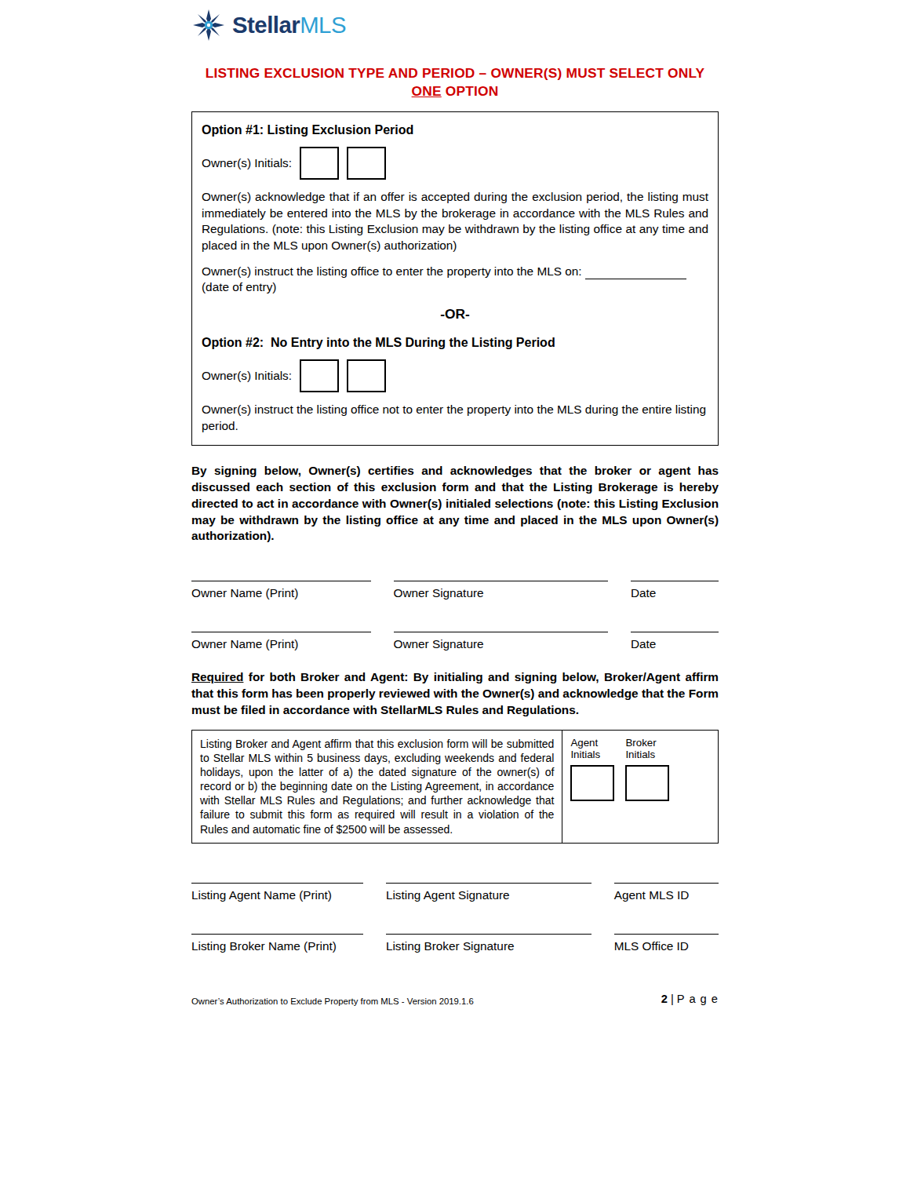Stellar MLS
LISTING EXCLUSION TYPE AND PERIOD – OWNER(S) MUST SELECT ONLY ONE OPTION
Option #1: Listing Exclusion Period
Owner(s) Initials:
Owner(s) acknowledge that if an offer is accepted during the exclusion period, the listing must immediately be entered into the MLS by the brokerage in accordance with the MLS Rules and Regulations. (note: this Listing Exclusion may be withdrawn by the listing office at any time and placed in the MLS upon Owner(s) authorization)
Owner(s) instruct the listing office to enter the property into the MLS on: (date of entry)
-OR-
Option #2: No Entry into the MLS During the Listing Period
Owner(s) Initials:
Owner(s) instruct the listing office not to enter the property into the MLS during the entire listing period.
By signing below, Owner(s) certifies and acknowledges that the broker or agent has discussed each section of this exclusion form and that the Listing Brokerage is hereby directed to act in accordance with Owner(s) initialed selections (note: this Listing Exclusion may be withdrawn by the listing office at any time and placed in the MLS upon Owner(s) authorization).
Owner Name (Print)
Owner Signature
Date
Owner Name (Print)
Owner Signature
Date
Required for both Broker and Agent: By initialing and signing below, Broker/Agent affirm that this form has been properly reviewed with the Owner(s) and acknowledge that the Form must be filed in accordance with StellarMLS Rules and Regulations.
Listing Broker and Agent affirm that this exclusion form will be submitted to Stellar MLS within 5 business days, excluding weekends and federal holidays, upon the latter of a) the dated signature of the owner(s) of record or b) the beginning date on the Listing Agreement, in accordance with Stellar MLS Rules and Regulations; and further acknowledge that failure to submit this form as required will result in a violation of the Rules and automatic fine of $2500 will be assessed.
Agent
Initials
Broker
Initials
Listing Agent Name (Print)
Listing Agent Signature
Agent MLS ID
Listing Broker Name (Print)
Listing Broker Signature
MLS Office ID
Owner’s Authorization to Exclude Property from MLS - Version 2019.1.6
2 | P a g e